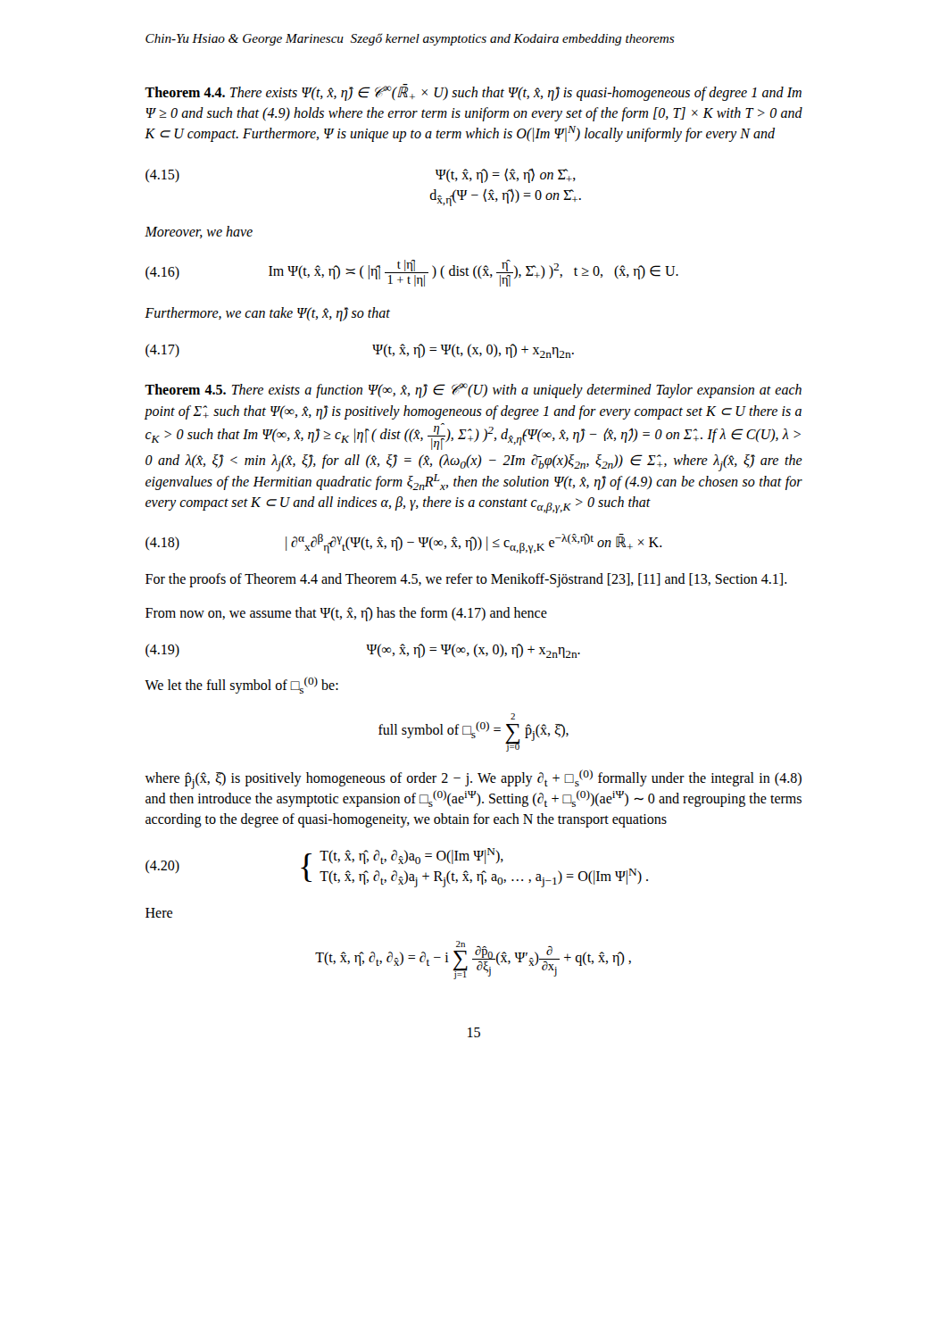Chin-Yu Hsiao & George Marinescu Szegő kernel asymptotics and Kodaira embedding theorems
Theorem 4.4. There exists Ψ(t, x̂, η̂) ∈ 𝒞∞(ℝ̄+ × U) such that Ψ(t, x̂, η̂) is quasi-homogeneous of degree 1 and Im Ψ ≥ 0 and such that (4.9) holds where the error term is uniform on every set of the form [0, T] × K with T > 0 and K ⊂ U compact. Furthermore, Ψ is unique up to a term which is O(|Im Ψ|N) locally uniformly for every N and
(4.15)
Ψ(t, x̂, η̂) = ⟨x̂, η̂⟩ on Σ̂+,
dx̂,η̂(Ψ − ⟨x̂, η̂⟩) = 0 on Σ̂+.
Moreover, we have
(4.16)
Im Ψ(t, x̂, η̂) ≍ ( |η̂| t |η̂|1 + t |η| ) ( dist ((x̂, η̂|η̂|), Σ̂+) )2, t ≥ 0, (x̂, η̂) ∈ U.
Furthermore, we can take Ψ(t, x̂, η̂) so that
(4.17)
Ψ(t, x̂, η̂) = Ψ(t, (x, 0), η̂) + x2nη2n.
Theorem 4.5. There exists a function Ψ(∞, x̂, η̂) ∈ 𝒞∞(U) with a uniquely determined Taylor expansion at each point of Σ̂+ such that Ψ(∞, x̂, η̂) is positively homogeneous of degree 1 and for every compact set K ⊂ U there is a cK > 0 such that Im Ψ(∞, x̂, η̂) ≥ cK |η̂| ( dist ((x̂, η̂|η̂|), Σ̂+) )2, dx̂,η̂(Ψ(∞, x̂, η̂) − ⟨x̂, η̂⟩) = 0 on Σ̂+. If λ ∈ C(U), λ > 0 and λ(x̂, ξ̂) < min λj(x̂, ξ̂), for all (x̂, ξ̂) = (x̂, (λω0(x) − 2Im ∂̄bφ(x)ξ2n, ξ2n)) ∈ Σ̂+, where λj(x̂, ξ̂) are the eigenvalues of the Hermitian quadratic form ξ2nRLx, then the solution Ψ(t, x̂, η̂) of (4.9) can be chosen so that for every compact set K ⊂ U and all indices α, β, γ, there is a constant cα,β,γ,K > 0 such that
(4.18)
| ∂αx∂βη̂∂γt(Ψ(t, x̂, η̂) − Ψ(∞, x̂, η̂)) | ≤ cα,β,γ,K e−λ(x̂,η̂)t on ℝ̄+ × K.
For the proofs of Theorem 4.4 and Theorem 4.5, we refer to Menikoff-Sjöstrand [23], [11] and [13, Section 4.1].
From now on, we assume that Ψ(t, x̂, η̂) has the form (4.17) and hence
(4.19)
Ψ(∞, x̂, η̂) = Ψ(∞, (x, 0), η̂) + x2nη2n.
We let the full symbol of □s(0) be:
full symbol of □s(0) = 2∑j=0 p̂j(x̂, ξ̂),
where p̂j(x̂, ξ̂) is positively homogeneous of order 2 − j. We apply ∂t + □s(0) formally under the integral in (4.8) and then introduce the asymptotic expansion of □s(0)(aeiΨ). Setting (∂t + □s(0))(aeiΨ) ∼ 0 and regrouping the terms according to the degree of quasi-homogeneity, we obtain for each N the transport equations
(4.20)
{ T(t, x̂, η̂, ∂t, ∂x̂)a0 = O(|Im Ψ|N), T(t, x̂, η̂, ∂t, ∂x̂)aj + Rj(t, x̂, η̂, a0, … , aj−1) = O(|Im Ψ|N) .
Here
T(t, x̂, η̂, ∂t, ∂x̂) = ∂t − i 2n∑j=1 ∂p̂0∂ξj(x̂, Ψ′x̂)∂∂xj + q(t, x̂, η̂) ,
15